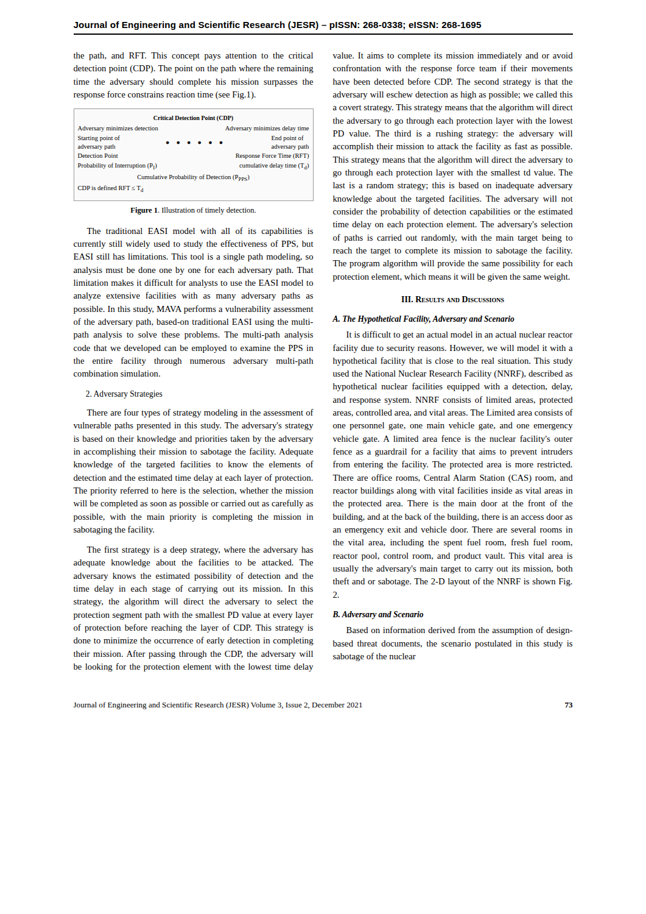Journal of Engineering and Scientific Research (JESR) – pISSN: 268-0338; eISSN: 268-1695
the path, and RFT. This concept pays attention to the critical detection point (CDP). The point on the path where the remaining time the adversary should complete his mission surpasses the response force constrains reaction time (see Fig.1).
Critical Detection Point (CDP)
Adversary minimizes detection Adversary minimizes delay time
Starting point of
adversary path ● ● ● ● ● ● End point of
adversary path
Detection Point Response Force Time (RFT)
Probability of Interruption (PI) cumulative delay time (Td)
Cumulative Probability of Detection (PPPS)
CDP is defined RFT ≤ Td
Figure 1. Illustration of timely detection.
The traditional EASI model with all of its capabilities is currently still widely used to study the effectiveness of PPS, but EASI still has limitations. This tool is a single path modeling, so analysis must be done one by one for each adversary path. That limitation makes it difficult for analysts to use the EASI model to analyze extensive facilities with as many adversary paths as possible. In this study, MAVA performs a vulnerability assessment of the adversary path, based-on traditional EASI using the multi-path analysis to solve these problems. The multi-path analysis code that we developed can be employed to examine the PPS in the entire facility through numerous adversary multi-path combination simulation.
2. Adversary Strategies
There are four types of strategy modeling in the assessment of vulnerable paths presented in this study. The adversary's strategy is based on their knowledge and priorities taken by the adversary in accomplishing their mission to sabotage the facility. Adequate knowledge of the targeted facilities to know the elements of detection and the estimated time delay at each layer of protection. The priority referred to here is the selection, whether the mission will be completed as soon as possible or carried out as carefully as possible, with the main priority is completing the mission in sabotaging the facility.
The first strategy is a deep strategy, where the adversary has adequate knowledge about the facilities to be attacked. The adversary knows the estimated possibility of detection and the time delay in each stage of carrying out its mission. In this strategy, the algorithm will direct the adversary to select the protection segment path with the smallest PD value at every layer of protection before reaching the layer of CDP. This strategy is done to minimize the occurrence of early detection in completing their mission. After passing through the CDP, the adversary will be looking for the protection element with the lowest time delay value. It aims to complete its mission immediately and or avoid confrontation with the response force team if their movements have been detected before CDP. The second strategy is that the adversary will eschew detection as high as possible; we called this a covert strategy. This strategy means that the algorithm will direct the adversary to go through each protection layer with the lowest PD value. The third is a rushing strategy: the adversary will accomplish their mission to attack the facility as fast as possible. This strategy means that the algorithm will direct the adversary to go through each protection layer with the smallest td value. The last is a random strategy; this is based on inadequate adversary knowledge about the targeted facilities. The adversary will not consider the probability of detection capabilities or the estimated time delay on each protection element. The adversary's selection of paths is carried out randomly, with the main target being to reach the target to complete its mission to sabotage the facility. The program algorithm will provide the same possibility for each protection element, which means it will be given the same weight.
III. Results and Discussions
A. The Hypothetical Facility, Adversary and Scenario
It is difficult to get an actual model in an actual nuclear reactor facility due to security reasons. However, we will model it with a hypothetical facility that is close to the real situation. This study used the National Nuclear Research Facility (NNRF), described as hypothetical nuclear facilities equipped with a detection, delay, and response system. NNRF consists of limited areas, protected areas, controlled area, and vital areas. The Limited area consists of one personnel gate, one main vehicle gate, and one emergency vehicle gate. A limited area fence is the nuclear facility's outer fence as a guardrail for a facility that aims to prevent intruders from entering the facility. The protected area is more restricted. There are office rooms, Central Alarm Station (CAS) room, and reactor buildings along with vital facilities inside as vital areas in the protected area. There is the main door at the front of the building, and at the back of the building, there is an access door as an emergency exit and vehicle door. There are several rooms in the vital area, including the spent fuel room, fresh fuel room, reactor pool, control room, and product vault. This vital area is usually the adversary's main target to carry out its mission, both theft and or sabotage. The 2-D layout of the NNRF is shown Fig. 2.
B. Adversary and Scenario
Based on information derived from the assumption of design-based threat documents, the scenario postulated in this study is sabotage of the nuclear
Journal of Engineering and Scientific Research (JESR) Volume 3, Issue 2, December 2021 73